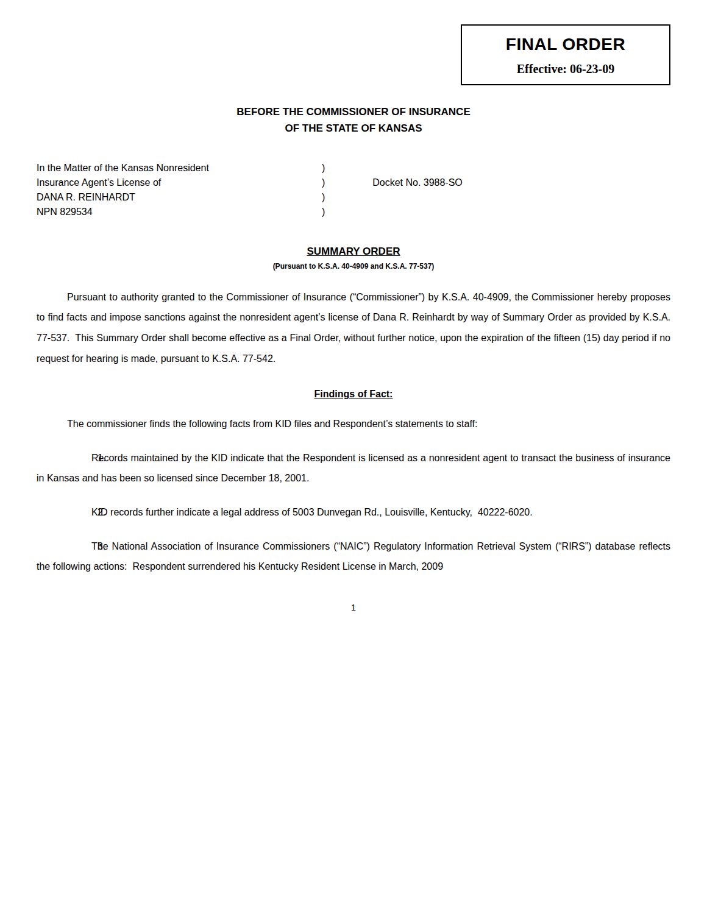FINAL ORDER
Effective: 06-23-09
BEFORE THE COMMISSIONER OF INSURANCE
OF THE STATE OF KANSAS
| In the Matter of the Kansas Nonresident | ) | |
| Insurance Agent’s License of | ) | Docket No. 3988-SO |
| DANA R. REINHARDT | ) | |
| NPN 829534 | ) | |
SUMMARY ORDER
(Pursuant to K.S.A. 40-4909 and K.S.A. 77-537)
Pursuant to authority granted to the Commissioner of Insurance (“Commissioner”) by K.S.A. 40-4909, the Commissioner hereby proposes to find facts and impose sanctions against the nonresident agent’s license of Dana R. Reinhardt by way of Summary Order as provided by K.S.A. 77-537. This Summary Order shall become effective as a Final Order, without further notice, upon the expiration of the fifteen (15) day period if no request for hearing is made, pursuant to K.S.A. 77-542.
Findings of Fact:
The commissioner finds the following facts from KID files and Respondent’s statements to staff:
1. Records maintained by the KID indicate that the Respondent is licensed as a nonresident agent to transact the business of insurance in Kansas and has been so licensed since December 18, 2001.
2. KID records further indicate a legal address of 5003 Dunvegan Rd., Louisville, Kentucky, 40222-6020.
3. The National Association of Insurance Commissioners (“NAIC”) Regulatory Information Retrieval System (“RIRS”) database reflects the following actions: Respondent surrendered his Kentucky Resident License in March, 2009
1